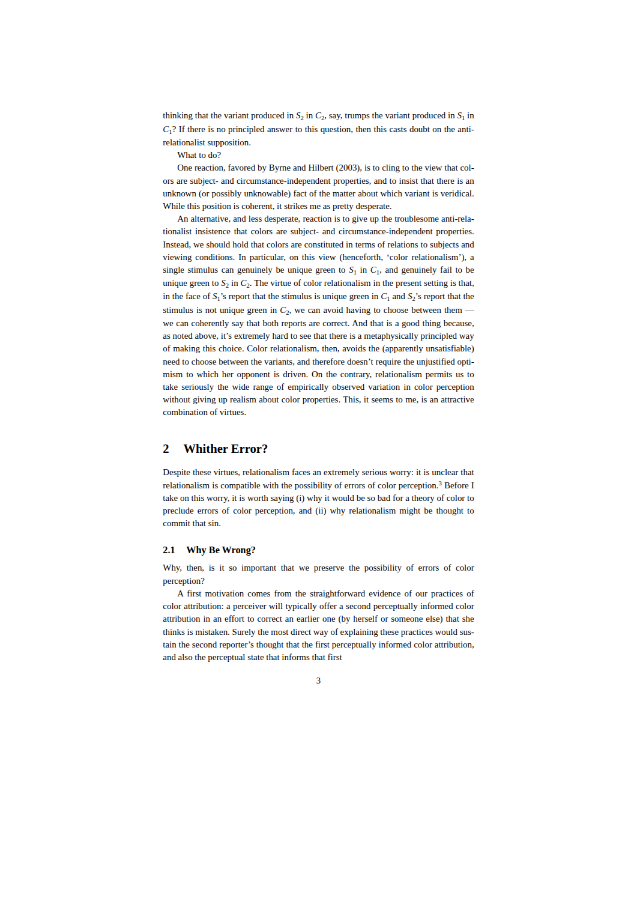thinking that the variant produced in S2 in C2, say, trumps the variant produced in S1 in C1? If there is no principled answer to this question, then this casts doubt on the anti-relationalist supposition.
What to do?
One reaction, favored by Byrne and Hilbert (2003), is to cling to the view that colors are subject- and circumstance-independent properties, and to insist that there is an unknown (or possibly unknowable) fact of the matter about which variant is veridical. While this position is coherent, it strikes me as pretty desperate.
An alternative, and less desperate, reaction is to give up the troublesome anti-relationalist insistence that colors are subject- and circumstance-independent properties. Instead, we should hold that colors are constituted in terms of relations to subjects and viewing conditions. In particular, on this view (henceforth, ‘color relationalism’), a single stimulus can genuinely be unique green to S1 in C1, and genuinely fail to be unique green to S2 in C2. The virtue of color relationalism in the present setting is that, in the face of S1’s report that the stimulus is unique green in C1 and S2’s report that the stimulus is not unique green in C2, we can avoid having to choose between them — we can coherently say that both reports are correct. And that is a good thing because, as noted above, it’s extremely hard to see that there is a metaphysically principled way of making this choice. Color relationalism, then, avoids the (apparently unsatisfiable) need to choose between the variants, and therefore doesn’t require the unjustified optimism to which her opponent is driven. On the contrary, relationalism permits us to take seriously the wide range of empirically observed variation in color perception without giving up realism about color properties. This, it seems to me, is an attractive combination of virtues.
2 Whither Error?
Despite these virtues, relationalism faces an extremely serious worry: it is unclear that relationalism is compatible with the possibility of errors of color perception.3 Before I take on this worry, it is worth saying (i) why it would be so bad for a theory of color to preclude errors of color perception, and (ii) why relationalism might be thought to commit that sin.
2.1 Why Be Wrong?
Why, then, is it so important that we preserve the possibility of errors of color perception?
A first motivation comes from the straightforward evidence of our practices of color attribution: a perceiver will typically offer a second perceptually informed color attribution in an effort to correct an earlier one (by herself or someone else) that she thinks is mistaken. Surely the most direct way of explaining these practices would sustain the second reporter’s thought that the first perceptually informed color attribution, and also the perceptual state that informs that first
3